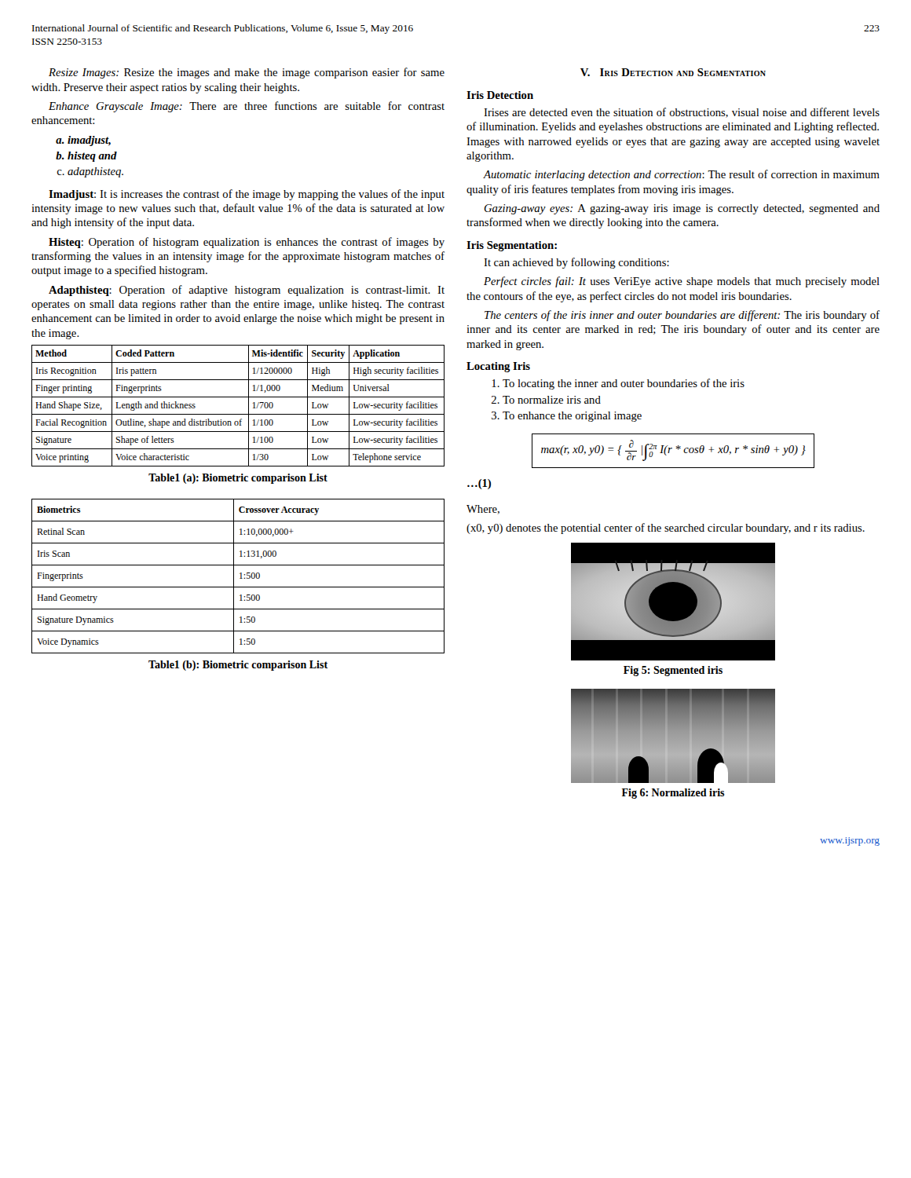International Journal of Scientific and Research Publications, Volume 6, Issue 5, May 2016
ISSN 2250-3153
223
Resize Images: Resize the images and make the image comparison easier for same width. Preserve their aspect ratios by scaling their heights.
Enhance Grayscale Image: There are three functions are suitable for contrast enhancement:
imadjust,
histeq and
adapthisteq.
Imadjust: It is increases the contrast of the image by mapping the values of the input intensity image to new values such that, default value 1% of the data is saturated at low and high intensity of the input data.
Histeq: Operation of histogram equalization is enhances the contrast of images by transforming the values in an intensity image for the approximate histogram matches of output image to a specified histogram.
Adapthisteq: Operation of adaptive histogram equalization is contrast-limit. It operates on small data regions rather than the entire image, unlike histeq. The contrast enhancement can be limited in order to avoid enlarge the noise which might be present in the image.
| Method | Coded Pattern | Mis-identific | Security | Application |
| --- | --- | --- | --- | --- |
| Iris Recognition | Iris pattern | 1/1200000 | High | High security facilities |
| Finger printing | Fingerprints | 1/1,000 | Medium | Universal |
| Hand Shape Size, | Length and thickness | 1/700 | Low | Low-security facilities |
| Facial Recognition | Outline, shape and distribution of | 1/100 | Low | Low-security facilities |
| Signature | Shape of letters | 1/100 | Low | Low-security facilities |
| Voice printing | Voice characteristic | 1/30 | Low | Telephone service |
Table1 (a): Biometric comparison List
| Biometrics | Crossover Accuracy |
| --- | --- |
| Retinal Scan | 1:10,000,000+ |
| Iris Scan | 1:131,000 |
| Fingerprints | 1:500 |
| Hand Geometry | 1:500 |
| Signature Dynamics | 1:50 |
| Voice Dynamics | 1:50 |
Table1 (b): Biometric comparison List
V. Iris Detection and Segmentation
Iris Detection
Irises are detected even the situation of obstructions, visual noise and different levels of illumination. Eyelids and eyelashes obstructions are eliminated and Lighting reflected. Images with narrowed eyelids or eyes that are gazing away are accepted using wavelet algorithm.
Automatic interlacing detection and correction: The result of correction in maximum quality of iris features templates from moving iris images.
Gazing-away eyes: A gazing-away iris image is correctly detected, segmented and transformed when we directly looking into the camera.
Iris Segmentation:
It can achieved by following conditions:
Perfect circles fail: It uses VeriEye active shape models that much precisely model the contours of the eye, as perfect circles do not model iris boundaries.
The centers of the iris inner and outer boundaries are different: The iris boundary of inner and its center are marked in red; The iris boundary of outer and its center are marked in green.
Locating Iris
To locating the inner and outer boundaries of the iris
To normalize iris and
To enhance the original image
max(r, x0, y0) = { ∂∂r |∫2π
0 I(r * cosθ + x0, r * sinθ + y0) }
…(1)
Where,
(x0, y0) denotes the potential center of the searched circular boundary, and r its radius.
Fig 5: Segmented iris
Fig 6: Normalized iris
www.ijsrp.org